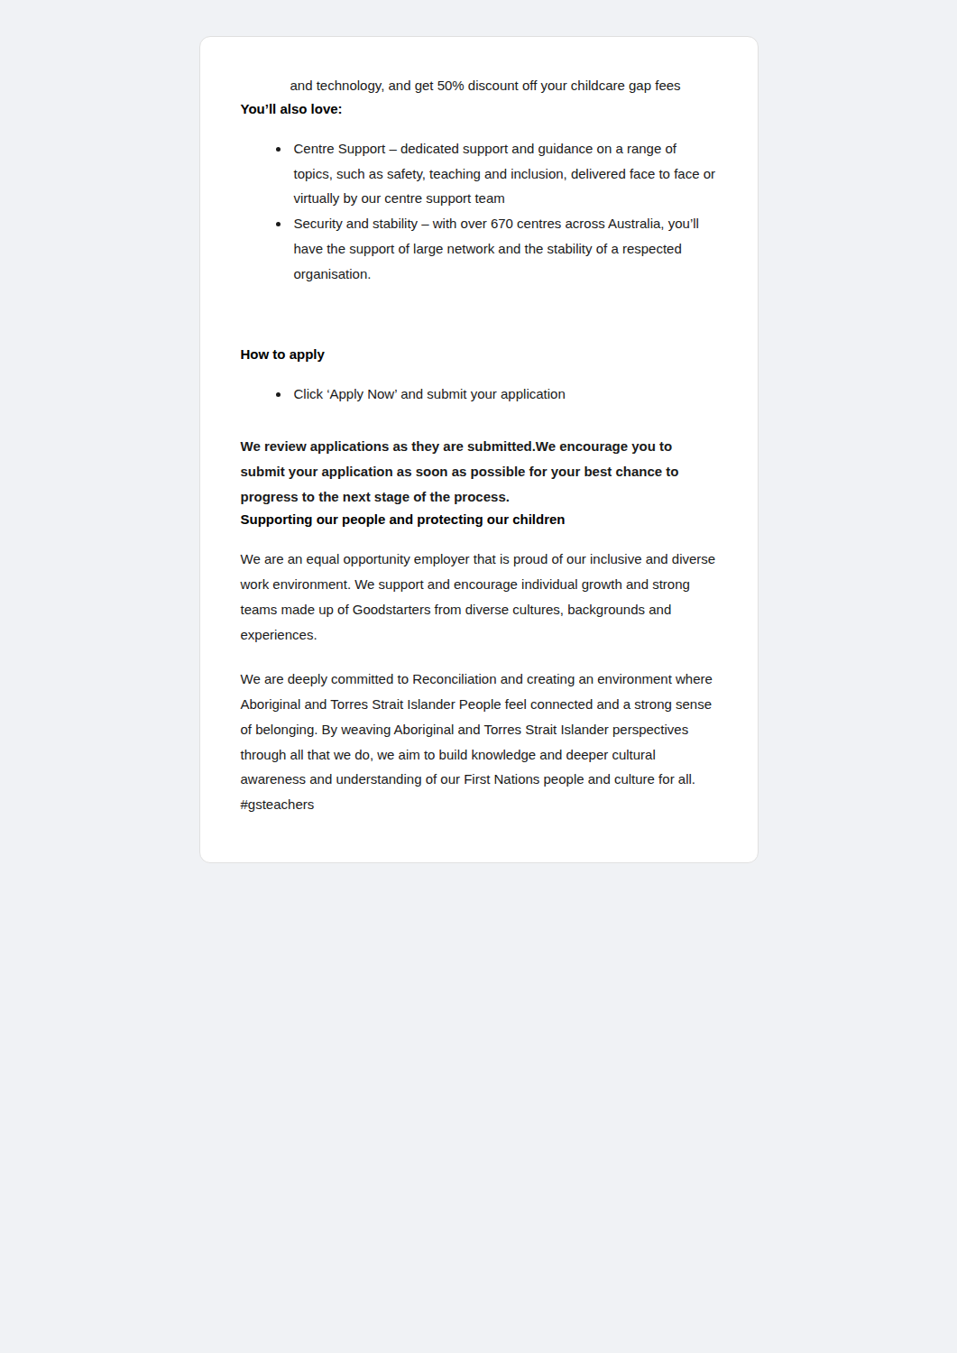and technology, and get 50% discount off your childcare gap fees
You’ll also love:
Centre Support – dedicated support and guidance on a range of topics, such as safety, teaching and inclusion, delivered face to face or virtually by our centre support team
Security and stability – with over 670 centres across Australia, you’ll have the support of large network and the stability of a respected organisation.
How to apply
Click ‘Apply Now’ and submit your application
We review applications as they are submitted.We encourage you to submit your application as soon as possible for your best chance to progress to the next stage of the process.
Supporting our people and protecting our children
We are an equal opportunity employer that is proud of our inclusive and diverse work environment. We support and encourage individual growth and strong teams made up of Goodstarters from diverse cultures, backgrounds and experiences.
We are deeply committed to Reconciliation and creating an environment where Aboriginal and Torres Strait Islander People feel connected and a strong sense of belonging. By weaving Aboriginal and Torres Strait Islander perspectives through all that we do, we aim to build knowledge and deeper cultural awareness and understanding of our First Nations people and culture for all. #gsteachers